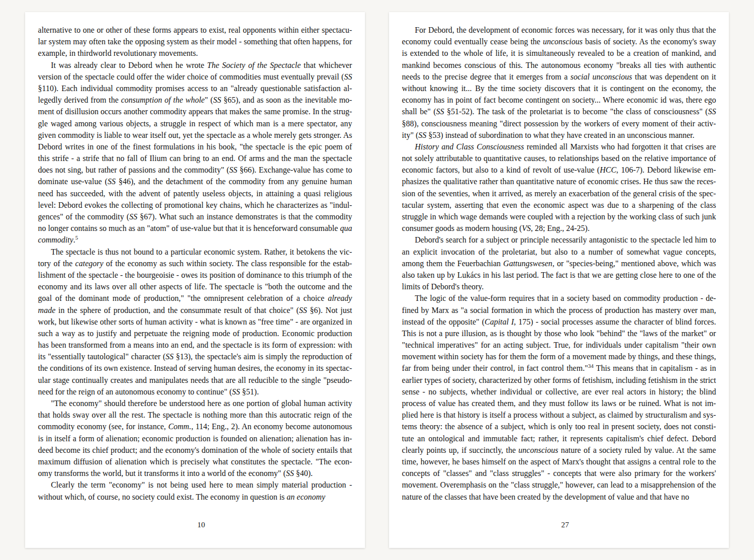alternative to one or other of these forms appears to exist, real opponents within either spectacular system may often take the opposing system as their model - something that often happens, for example, in thirdworld revolutionary movements.
It was already clear to Debord when he wrote The Society of the Spectacle that whichever version of the spectacle could offer the wider choice of commodities must eventually prevail (SS §110). Each individual commodity promises access to an "already questionable satisfaction allegedly derived from the consumption of the whole" (SS §65), and as soon as the inevitable moment of disillusion occurs another commodity appears that makes the same promise. In the struggle waged among various objects, a struggle in respect of which man is a mere spectator, any given commodity is liable to wear itself out, yet the spectacle as a whole merely gets stronger. As Debord writes in one of the finest formulations in his book, "the spectacle is the epic poem of this strife - a strife that no fall of Ilium can bring to an end. Of arms and the man the spectacle does not sing, but rather of passions and the commodity" (SS §66). Exchange-value has come to dominate use-value (SS §46), and the detachment of the commodity from any genuine human need has succeeded, with the advent of patently useless objects, in attaining a quasi religious level: Debord evokes the collecting of promotional key chains, which he characterizes as "indulgences" of the commodity (SS §67). What such an instance demonstrates is that the commodity no longer contains so much as an "atom" of use-value but that it is henceforward consumable qua commodity.5
The spectacle is thus not bound to a particular economic system. Rather, it betokens the victory of the category of the economy as such within society. The class responsible for the establishment of the spectacle - the bourgeoisie - owes its position of dominance to this triumph of the economy and its laws over all other aspects of life. The spectacle is "both the outcome and the goal of the dominant mode of production," "the omnipresent celebration of a choice already made in the sphere of production, and the consummate result of that choice" (SS §6). Not just work, but likewise other sorts of human activity - what is known as "free time" - are organized in such a way as to justify and perpetuate the reigning mode of production. Economic production has been transformed from a means into an end, and the spectacle is its form of expression: with its "essentially tautological" character (SS §13), the spectacle's aim is simply the reproduction of the conditions of its own existence. Instead of serving human desires, the economy in its spectacular stage continually creates and manipulates needs that are all reducible to the single "pseudo-need for the reign of an autonomous economy to continue" (SS §51).
"The economy" should therefore be understood here as one portion of global human activity that holds sway over all the rest. The spectacle is nothing more than this autocratic reign of the commodity economy (see, for instance, Comm., 114; Eng., 2). An economy become autonomous is in itself a form of alienation; economic production is founded on alienation; alienation has indeed become its chief product; and the economy's domination of the whole of society entails that maximum diffusion of alienation which is precisely what constitutes the spectacle. "The economy transforms the world, but it transforms it into a world of the economy" (SS §40).
Clearly the term "economy" is not being used here to mean simply material production - without which, of course, no society could exist. The economy in question is an economy
10
For Debord, the development of economic forces was necessary, for it was only thus that the economy could eventually cease being the unconscious basis of society. As the economy's sway is extended to the whole of life, it is simultaneously revealed to be a creation of mankind, and mankind becomes conscious of this. The autonomous economy "breaks all ties with authentic needs to the precise degree that it emerges from a social unconscious that was dependent on it without knowing it... By the time society discovers that it is contingent on the economy, the economy has in point of fact become contingent on society... Where economic id was, there ego shall be" (SS §51-52). The task of the proletariat is to become "the class of consciousness" (SS §88), consciousness meaning "direct possession by the workers of every moment of their activity" (SS §53) instead of subordination to what they have created in an unconscious manner.
History and Class Consciousness reminded all Marxists who had forgotten it that crises are not solely attributable to quantitative causes, to relationships based on the relative importance of economic factors, but also to a kind of revolt of use-value (HCC, 106-7). Debord likewise emphasizes the qualitative rather than quantitative nature of economic crises. He thus saw the recession of the seventies, when it arrived, as merely an exacerbation of the general crisis of the spectacular system, asserting that even the economic aspect was due to a sharpening of the class struggle in which wage demands were coupled with a rejection by the working class of such junk consumer goods as modern housing (VS, 28; Eng., 24-25).
Debord's search for a subject or principle necessarily antagonistic to the spectacle led him to an explicit invocation of the proletariat, but also to a number of somewhat vague concepts, among them the Feuerbachian Gattungswesen, or "species-being," mentioned above, which was also taken up by Lukács in his last period. The fact is that we are getting close here to one of the limits of Debord's theory.
The logic of the value-form requires that in a society based on commodity production - defined by Marx as "a social formation in which the process of production has mastery over man, instead of the opposite" (Capital I, 175) - social processes assume the character of blind forces. This is not a pure illusion, as is thought by those who look "behind" the "laws of the market" or "technical imperatives" for an acting subject. True, for individuals under capitalism "their own movement within society has for them the form of a movement made by things, and these things, far from being under their control, in fact control them."34 This means that in capitalism - as in earlier types of society, characterized by other forms of fetishism, including fetishism in the strict sense - no subjects, whether individual or collective, are ever real actors in history; the blind process of value has created them, and they must follow its laws or be ruined. What is not implied here is that history is itself a process without a subject, as claimed by structuralism and systems theory: the absence of a subject, which is only too real in present society, does not constitute an ontological and immutable fact; rather, it represents capitalism's chief defect. Debord clearly points up, if succinctly, the unconscious nature of a society ruled by value. At the same time, however, he bases himself on the aspect of Marx's thought that assigns a central role to the concepts of "classes" and "class struggles" - concepts that were also primary for the workers' movement. Overemphasis on the "class struggle," however, can lead to a misapprehension of the nature of the classes that have been created by the development of value and that have no
27